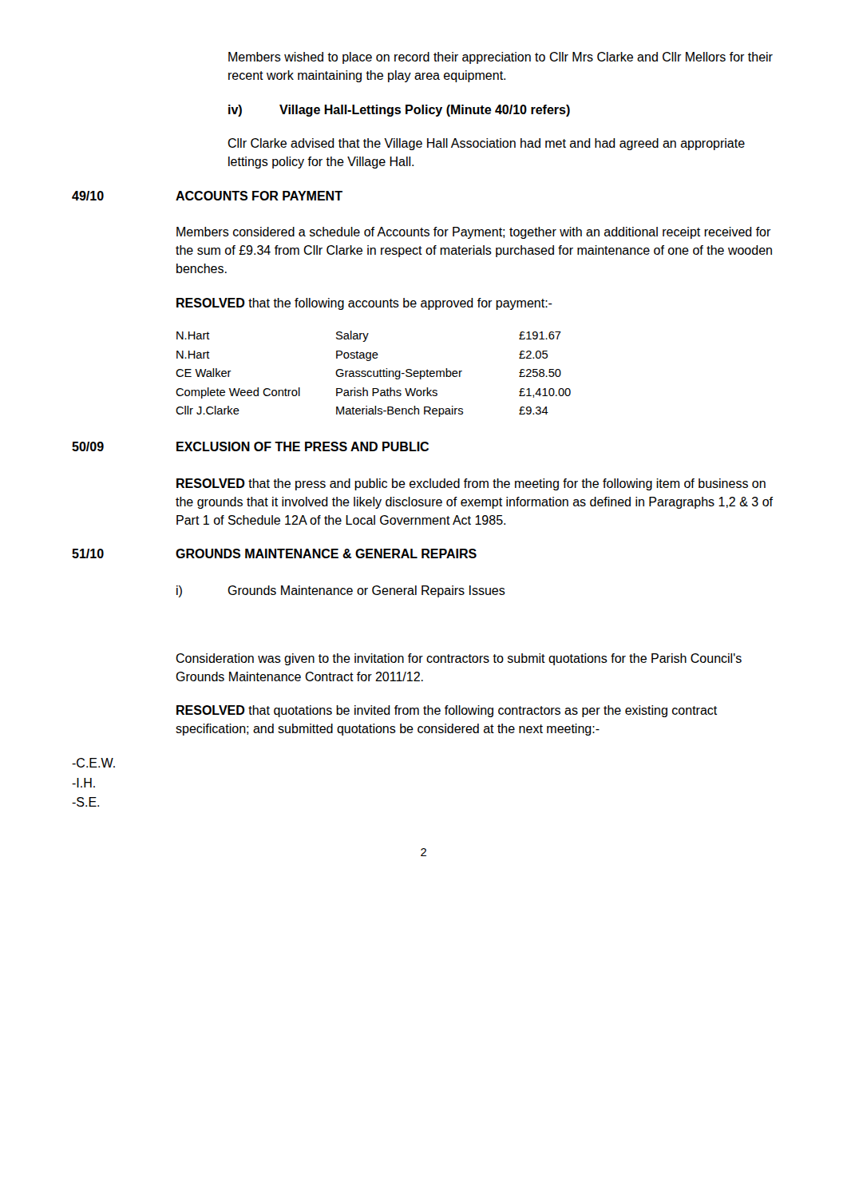Members wished to place on record their appreciation to Cllr Mrs Clarke and Cllr Mellors for their recent work maintaining the play area equipment.
iv)
Village Hall-Lettings Policy (Minute 40/10 refers)
Cllr Clarke advised that the Village Hall Association had met and had agreed an appropriate lettings policy for the Village Hall.
49/10
ACCOUNTS FOR PAYMENT
Members considered a schedule of Accounts for Payment; together with an additional receipt received for the sum of £9.34 from Cllr Clarke in respect of materials purchased for maintenance of one of the wooden benches.
RESOLVED that the following accounts be approved for payment:-
| N.Hart | Salary | £191.67 |
| N.Hart | Postage | £2.05 |
| CE Walker | Grasscutting-September | £258.50 |
| Complete Weed Control | Parish Paths Works | £1,410.00 |
| Cllr J.Clarke | Materials-Bench Repairs | £9.34 |
50/09
EXCLUSION OF THE PRESS AND PUBLIC
RESOLVED that the press and public be excluded from the meeting for the following item of business on the grounds that it involved the likely disclosure of exempt information as defined in Paragraphs 1,2 & 3 of Part 1 of Schedule 12A of the Local Government Act 1985.
51/10
GROUNDS MAINTENANCE & GENERAL REPAIRS
i)
Grounds Maintenance or General Repairs Issues
Consideration was given to the invitation for contractors to submit quotations for the Parish Council's Grounds Maintenance Contract for 2011/12.
RESOLVED that quotations be invited from the following contractors as per the existing contract specification; and submitted quotations be considered at the next meeting:-
-C.E.W.
-I.H.
-S.E.
2